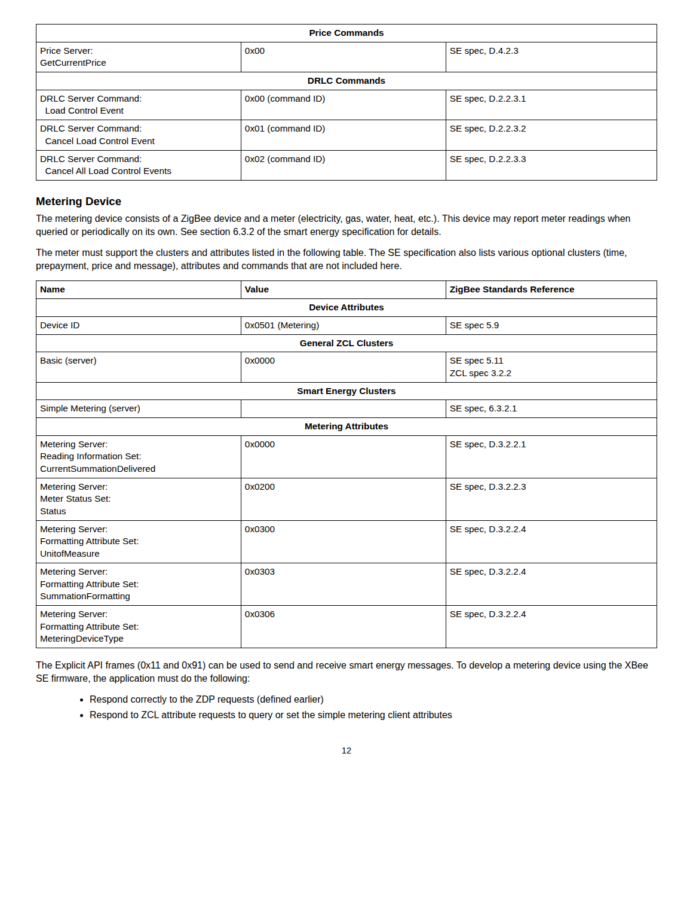| Price Commands |
| Price Server: GetCurrentPrice | 0x00 | SE spec, D.4.2.3 |
| DRLC Commands |
| DRLC Server Command: Load Control Event | 0x00 (command ID) | SE spec, D.2.2.3.1 |
| DRLC Server Command: Cancel Load Control Event | 0x01 (command ID) | SE spec, D.2.2.3.2 |
| DRLC Server Command: Cancel All Load Control Events | 0x02 (command ID) | SE spec, D.2.2.3.3 |
Metering Device
The metering device consists of a ZigBee device and a meter (electricity, gas, water, heat, etc.). This device may report meter readings when queried or periodically on its own. See section 6.3.2 of the smart energy specification for details.
The meter must support the clusters and attributes listed in the following table. The SE specification also lists various optional clusters (time, prepayment, price and message), attributes and commands that are not included here.
| Name | Value | ZigBee Standards Reference |
| --- | --- | --- |
| Device Attributes |
| Device ID | 0x0501 (Metering) | SE spec 5.9 |
| General ZCL Clusters |
| Basic (server) | 0x0000 | SE spec 5.11 ZCL spec 3.2.2 |
| Smart Energy Clusters |
| Simple Metering (server) | | SE spec, 6.3.2.1 |
| Metering Attributes |
| Metering Server: Reading Information Set: CurrentSummationDelivered | 0x0000 | SE spec, D.3.2.2.1 |
| Metering Server: Meter Status Set: Status | 0x0200 | SE spec, D.3.2.2.3 |
| Metering Server: Formatting Attribute Set: UnitofMeasure | 0x0300 | SE spec, D.3.2.2.4 |
| Metering Server: Formatting Attribute Set: SummationFormatting | 0x0303 | SE spec, D.3.2.2.4 |
| Metering Server: Formatting Attribute Set: MeteringDeviceType | 0x0306 | SE spec, D.3.2.2.4 |
The Explicit API frames (0x11 and 0x91) can be used to send and receive smart energy messages. To develop a metering device using the XBee SE firmware, the application must do the following:
Respond correctly to the ZDP requests (defined earlier)
Respond to ZCL attribute requests to query or set the simple metering client attributes
12